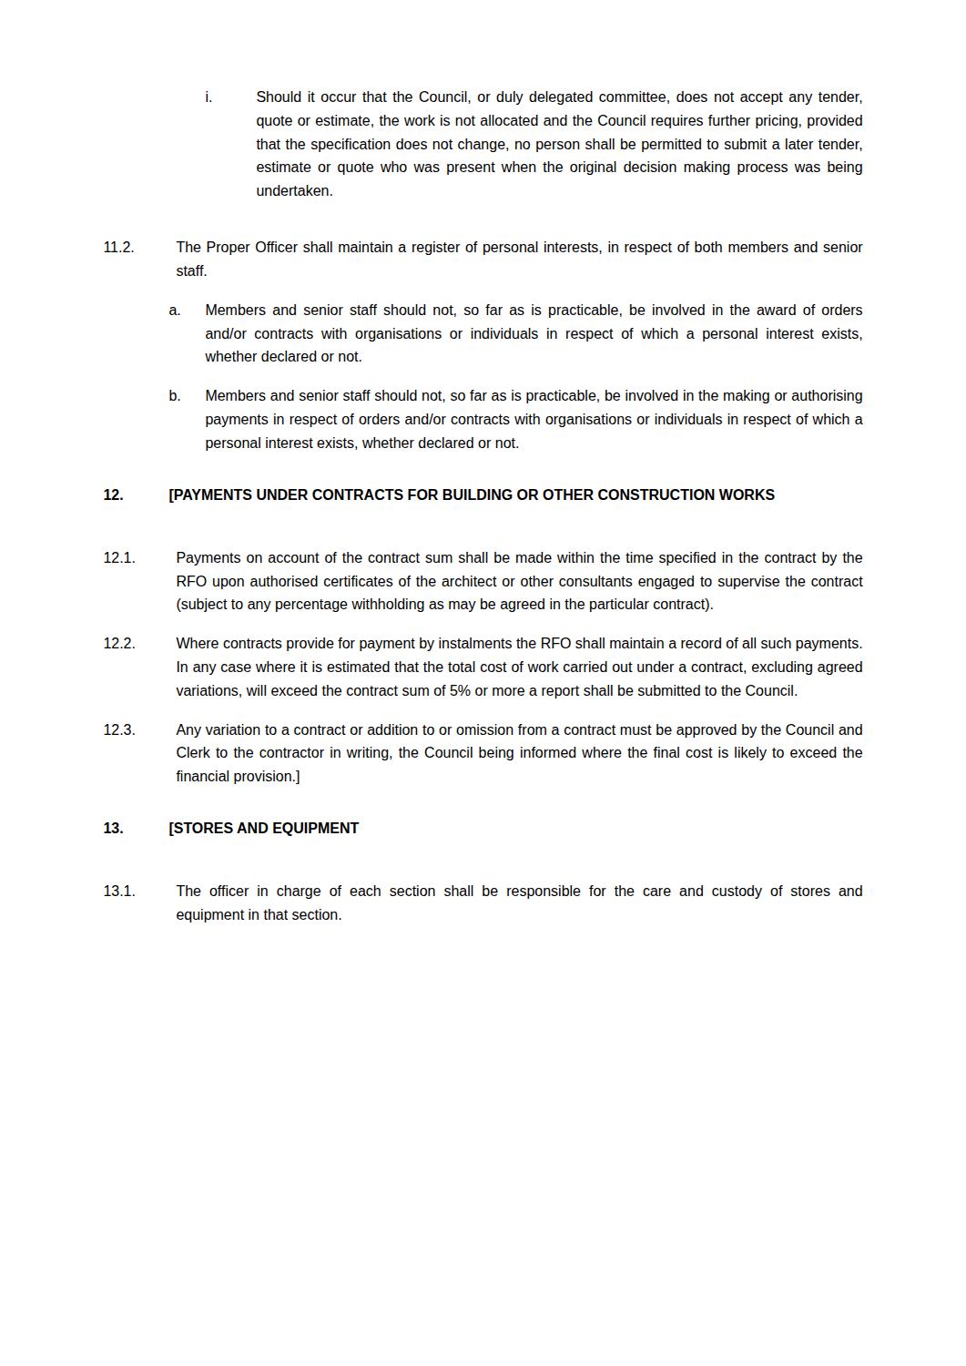i.
Should it occur that the Council, or duly delegated committee, does not accept any tender, quote or estimate, the work is not allocated and the Council requires further pricing, provided that the specification does not change, no person shall be permitted to submit a later tender, estimate or quote who was present when the original decision making process was being undertaken.
11.2.
The Proper Officer shall maintain a register of personal interests, in respect of both members and senior staff.
a.
Members and senior staff should not, so far as is practicable, be involved in the award of orders and/or contracts with organisations or individuals in respect of which a personal interest exists, whether declared or not.
b.
Members and senior staff should not, so far as is practicable, be involved in the making or authorising payments in respect of orders and/or contracts with organisations or individuals in respect of which a personal interest exists, whether declared or not.
12.
[Payments under contracts for building or other construction works
12.1.
Payments on account of the contract sum shall be made within the time specified in the contract by the RFO upon authorised certificates of the architect or other consultants engaged to supervise the contract (subject to any percentage withholding as may be agreed in the particular contract).
12.2.
Where contracts provide for payment by instalments the RFO shall maintain a record of all such payments. In any case where it is estimated that the total cost of work carried out under a contract, excluding agreed variations, will exceed the contract sum of 5% or more a report shall be submitted to the Council.
12.3.
Any variation to a contract or addition to or omission from a contract must be approved by the Council and Clerk to the contractor in writing, the Council being informed where the final cost is likely to exceed the financial provision.]
13.
[Stores and equipment
13.1.
The officer in charge of each section shall be responsible for the care and custody of stores and equipment in that section.